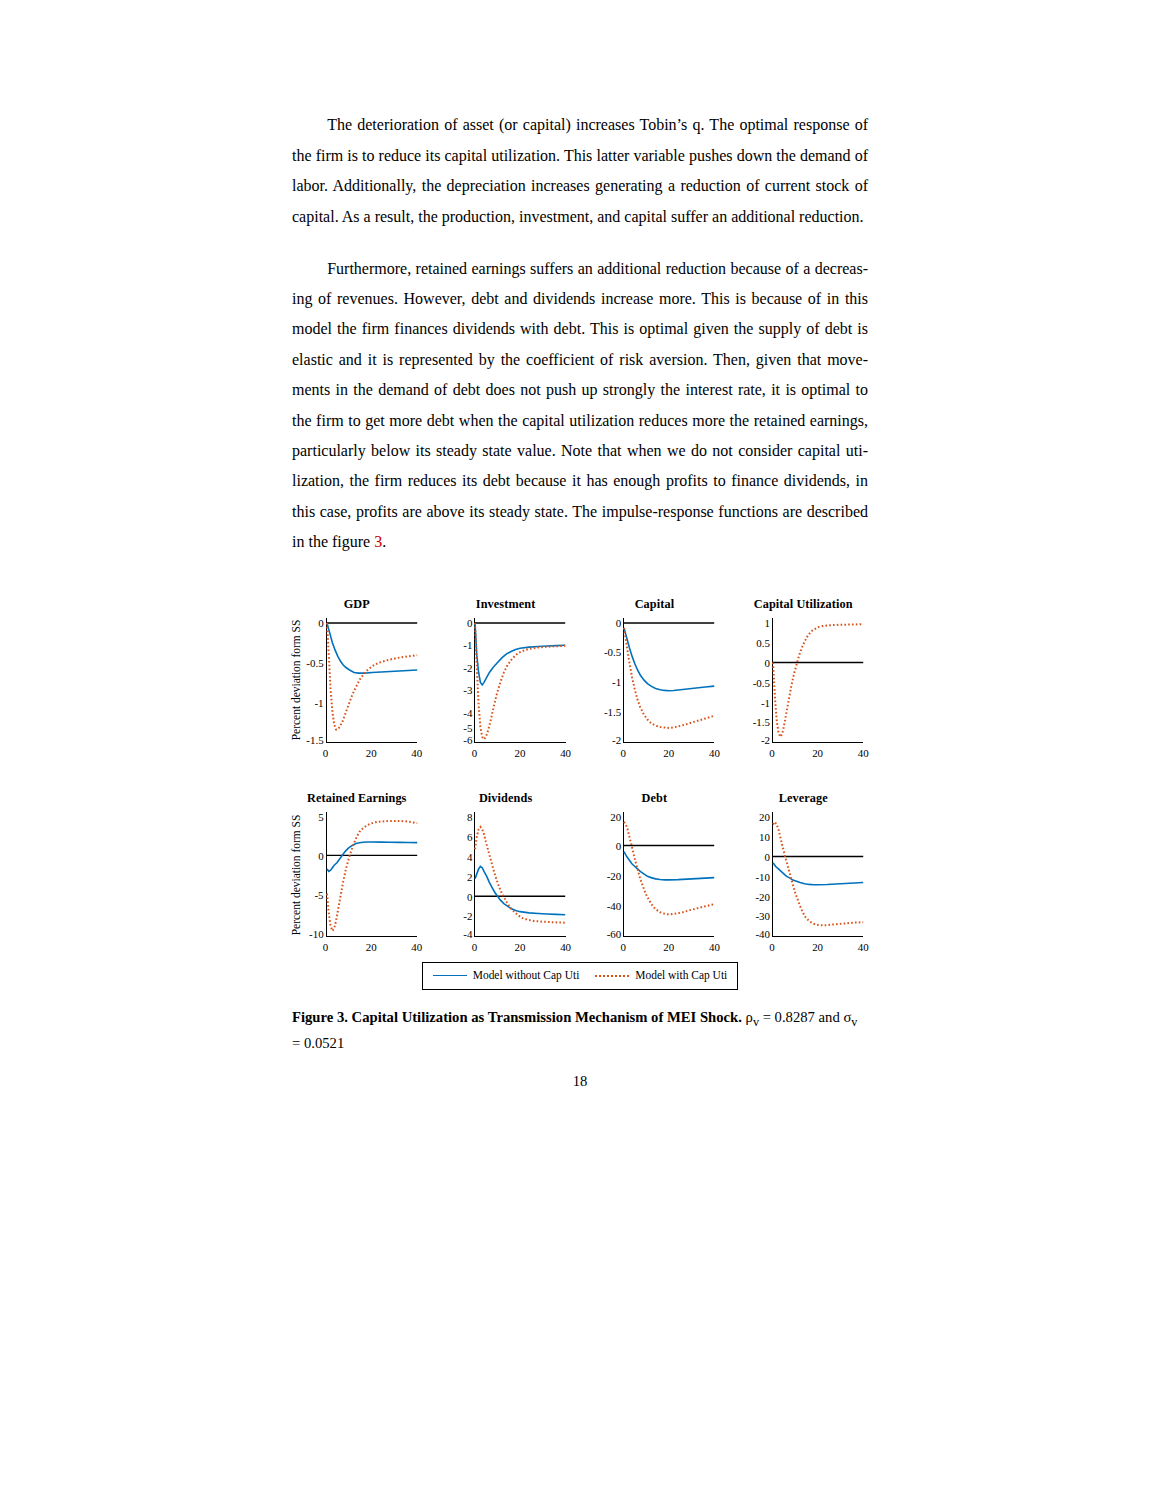The deterioration of asset (or capital) increases Tobin’s q. The optimal response of the firm is to reduce its capital utilization. This latter variable pushes down the demand of labor. Additionally, the depreciation increases generating a reduction of current stock of capital. As a result, the production, investment, and capital suffer an additional reduction.
Furthermore, retained earnings suffers an additional reduction because of a decreasing of revenues. However, debt and dividends increase more. This is because of in this model the firm finances dividends with debt. This is optimal given the supply of debt is elastic and it is represented by the coefficient of risk aversion. Then, given that movements in the demand of debt does not push up strongly the interest rate, it is optimal to the firm to get more debt when the capital utilization reduces more the retained earnings, particularly below its steady state value. Note that when we do not consider capital utilization, the firm reduces its debt because it has enough profits to finance dividends, in this case, profits are above its steady state. The impulse-response functions are described in the figure 3.
GDP
Percent deviation form SS
0 -0.5 -1 -1.5
0 20 40
Investment
0 -1 -2 -3 -4 -5 -6
0 20 40
Capital
0 -0.5 -1 -1.5 -2
0 20 40
Capital Utilization
1 0.5 0 -0.5 -1 -1.5 -2
0 20 40
Retained Earnings
Percent deviation form SS
5 0 -5 -10
0 20 40
Dividends
8 6 4 2 0 -2 -4
0 20 40
Debt
20 0 -20 -40 -60
0 20 40
Leverage
20 10 0 -10 -20 -30 -40
0 20 40
Model without Cap Uti Model with Cap Uti
Figure 3. Capital Utilization as Transmission Mechanism of MEI Shock. ρv = 0.8287 and σv = 0.0521
18